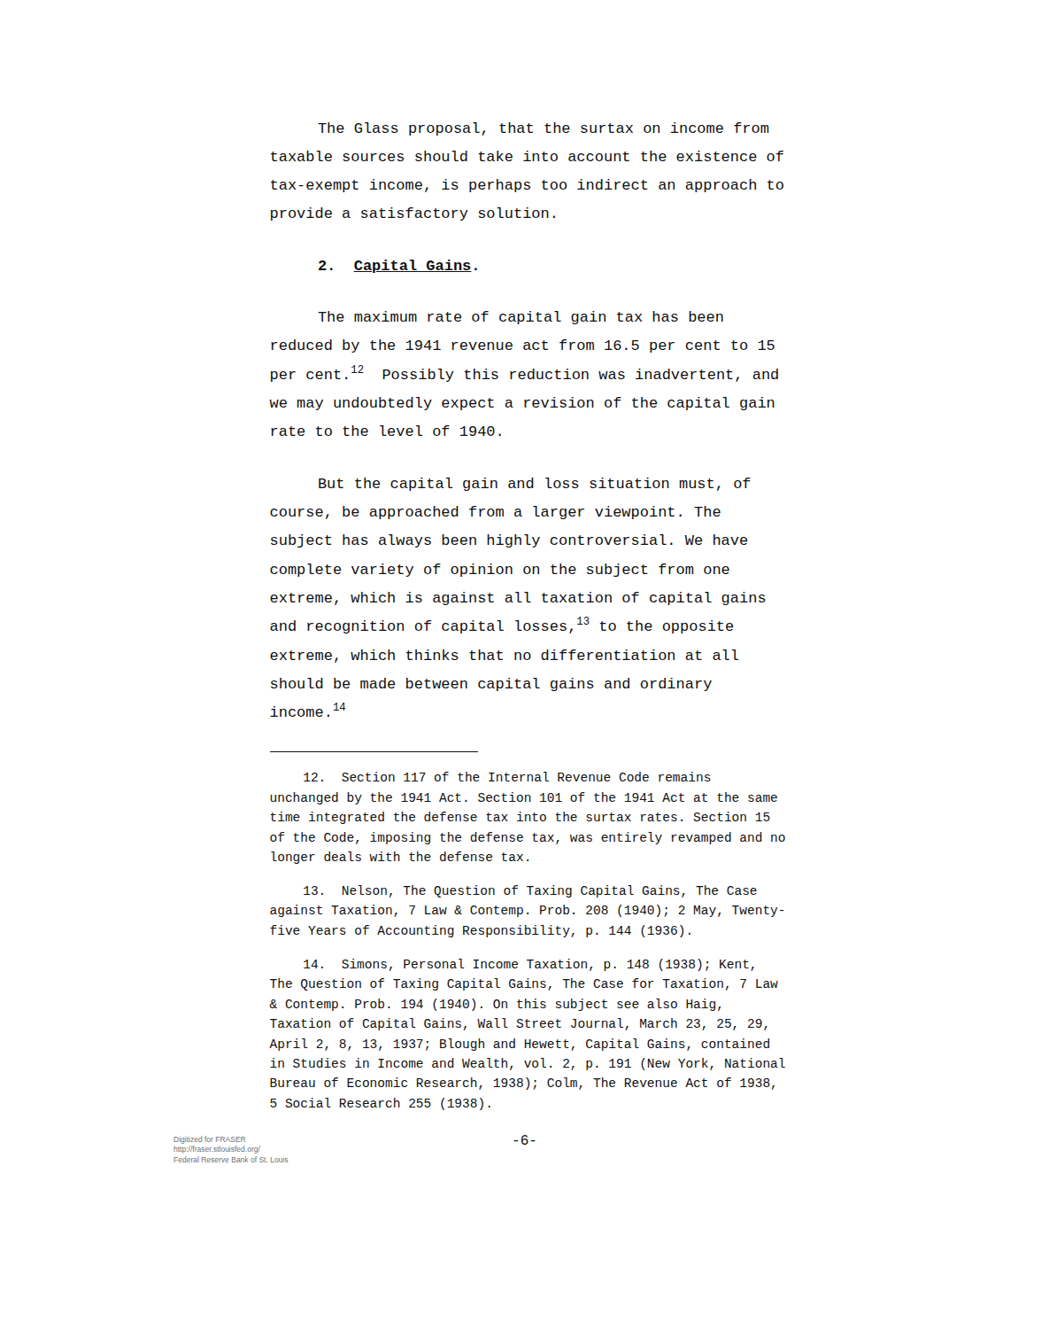The Glass proposal, that the surtax on income from taxable sources should take into account the existence of tax-exempt income, is perhaps too indirect an approach to provide a satisfactory solution.
2. Capital Gains.
The maximum rate of capital gain tax has been reduced by the 1941 revenue act from 16.5 per cent to 15 per cent.12 Possibly this reduction was inadvertent, and we may undoubtedly expect a revision of the capital gain rate to the level of 1940.
But the capital gain and loss situation must, of course, be approached from a larger viewpoint. The subject has always been highly controversial. We have complete variety of opinion on the subject from one extreme, which is against all taxation of capital gains and recognition of capital losses,13 to the opposite extreme, which thinks that no differentiation at all should be made between capital gains and ordinary income.14
12. Section 117 of the Internal Revenue Code remains unchanged by the 1941 Act. Section 101 of the 1941 Act at the same time integrated the defense tax into the surtax rates. Section 15 of the Code, imposing the defense tax, was entirely revamped and no longer deals with the defense tax.
13. Nelson, The Question of Taxing Capital Gains, The Case against Taxation, 7 Law & Contemp. Prob. 208 (1940); 2 May, Twenty-five Years of Accounting Responsibility, p. 144 (1936).
14. Simons, Personal Income Taxation, p. 148 (1938); Kent, The Question of Taxing Capital Gains, The Case for Taxation, 7 Law & Contemp. Prob. 194 (1940). On this subject see also Haig, Taxation of Capital Gains, Wall Street Journal, March 23, 25, 29, April 2, 8, 13, 1937; Blough and Hewett, Capital Gains, contained in Studies in Income and Wealth, vol. 2, p. 191 (New York, National Bureau of Economic Research, 1938); Colm, The Revenue Act of 1938, 5 Social Research 255 (1938).
-6-
Digitized for FRASER
http://fraser.stlouisfed.org/
Federal Reserve Bank of St. Louis